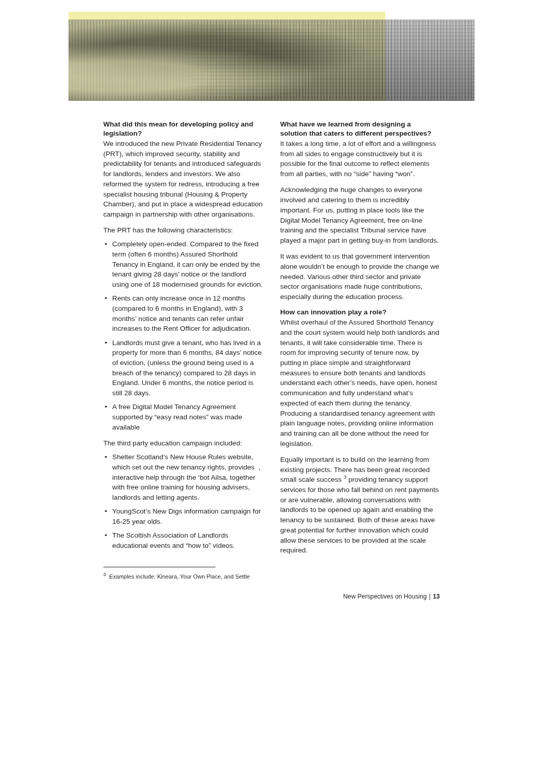What did this mean for developing policy and legislation?
We introduced the new Private Residential Tenancy (PRT), which improved security, stability and predictability for tenants and introduced safeguards for landlords, lenders and investors. We also reformed the system for redress, introducing a free specialist housing tribunal (Housing & Property Chamber), and put in place a widespread education campaign in partnership with other organisations.
The PRT has the following characteristics:
Completely open-ended. Compared to the fixed term (often 6 months) Assured Shorthold Tenancy in England, it can only be ended by the tenant giving 28 days’ notice or the landlord using one of 18 modernised grounds for eviction.
Rents can only increase once in 12 months (compared to 6 months in England), with 3 months’ notice and tenants can refer unfair increases to the Rent Officer for adjudication.
Landlords must give a tenant, who has lived in a property for more than 6 months, 84 days’ notice of eviction, (unless the ground being used is a breach of the tenancy) compared to 28 days in England. Under 6 months, the notice period is still 28 days.
A free Digital Model Tenancy Agreement supported by “easy read notes” was made available
The third party education campaign included:
Shelter Scotland’s New House Rules website, which set out the new tenancy rights, provides , interactive help through the ‘bot Ailsa, together with free online training for housing advisers, landlords and letting agents.
YoungScot’s New Digs information campaign for 16-25 year olds.
The Scottish Association of Landlords educational events and “how to” videos.
What have we learned from designing a solution that caters to different perspectives?
It takes a long time, a lot of effort and a willingness from all sides to engage constructively but it is possible for the final outcome to reflect elements from all parties, with no “side” having “won”.
Acknowledging the huge changes to everyone involved and catering to them is incredibly important. For us, putting in place tools like the Digital Model Tenancy Agreement, free on-line training and the specialist Tribunal service have played a major part in getting buy-in from landlords.
It was evident to us that government intervention alone wouldn’t be enough to provide the change we needed. Various other third sector and private sector organisations made huge contributions, especially during the education process.
How can innovation play a role?
Whilst overhaul of the Assured Shorthold Tenancy and the court system would help both landlords and tenants, it will take considerable time. There is room for improving security of tenure now, by putting in place simple and straightforward measures to ensure both tenants and landlords understand each other’s needs, have open, honest communication and fully understand what’s expected of each them during the tenancy. Producing a standardised tenancy agreement with plain language notes, providing online information and training can all be done without the need for legislation.
Equally important is to build on the learning from existing projects. There has been great recorded small scale success 3 providing tenancy support services for those who fall behind on rent payments or are vulnerable, allowing conversations with landlords to be opened up again and enabling the tenancy to be sustained. Both of these areas have great potential for further innovation which could allow these services to be provided at the scale required.
3 Examples include: Kineara, Your Own Place, and Settle
New Perspectives on Housing|13